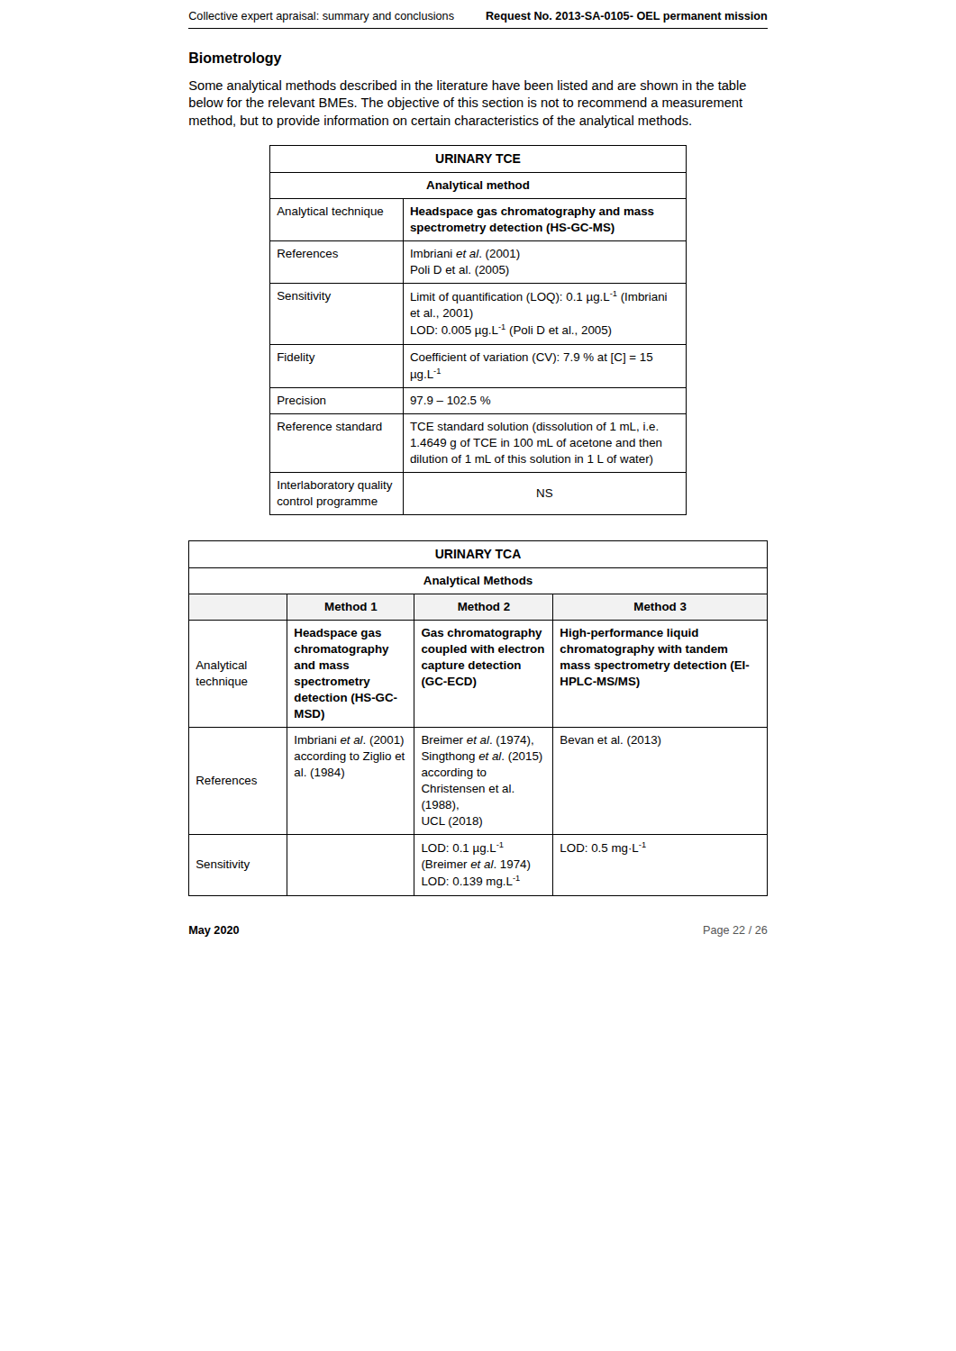Collective expert apraisal: summary and conclusions
Request No. 2013-SA-0105- OEL permanent mission
Biometrology
Some analytical methods described in the literature have been listed and are shown in the table below for the relevant BMEs. The objective of this section is not to recommend a measurement method, but to provide information on certain characteristics of the analytical methods.
| URINARY TCE |
| Analytical method |
| Analytical technique | Headspace gas chromatography and mass spectrometry detection (HS-GC-MS) |
| References | Imbriani et al . (2001) Poli D et al. (2005) |
| Sensitivity | Limit of quantification (LOQ): 0.1 µg.L -1 (Imbriani et al., 2001) LOD: 0.005 µg.L -1 (Poli D et al., 2005) |
| Fidelity | Coefficient of variation (CV): 7.9 % at [C] = 15 µg.L -1 |
| Precision | 97.9 – 102.5 % |
| Reference standard | TCE standard solution (dissolution of 1 mL, i.e. 1.4649 g of TCE in 100 mL of acetone and then dilution of 1 mL of this solution in 1 L of water) |
| Interlaboratory quality control programme | NS |
| URINARY TCA |
| Analytical Methods |
| | Method 1 | Method 2 | Method 3 |
| Analytical technique | Headspace gas chromatography and mass spectrometry detection (HS-GC-MSD) | Gas chromatography coupled with electron capture detection (GC-ECD) | High-performance liquid chromatography with tandem mass spectrometry detection (EI-HPLC-MS/MS) |
| References | Imbriani et al . (2001) according to Ziglio et al. (1984) | Breimer et al . (1974), Singthong et al . (2015) according to Christensen et al. (1988), UCL (2018) | Bevan et al. (2013) |
| Sensitivity | | LOD: 0.1 µg.L -1 (Breimer et al . 1974) LOD: 0.139 mg.L -1 | LOD: 0.5 mg·L -1 |
May 2020
Page 22 / 26